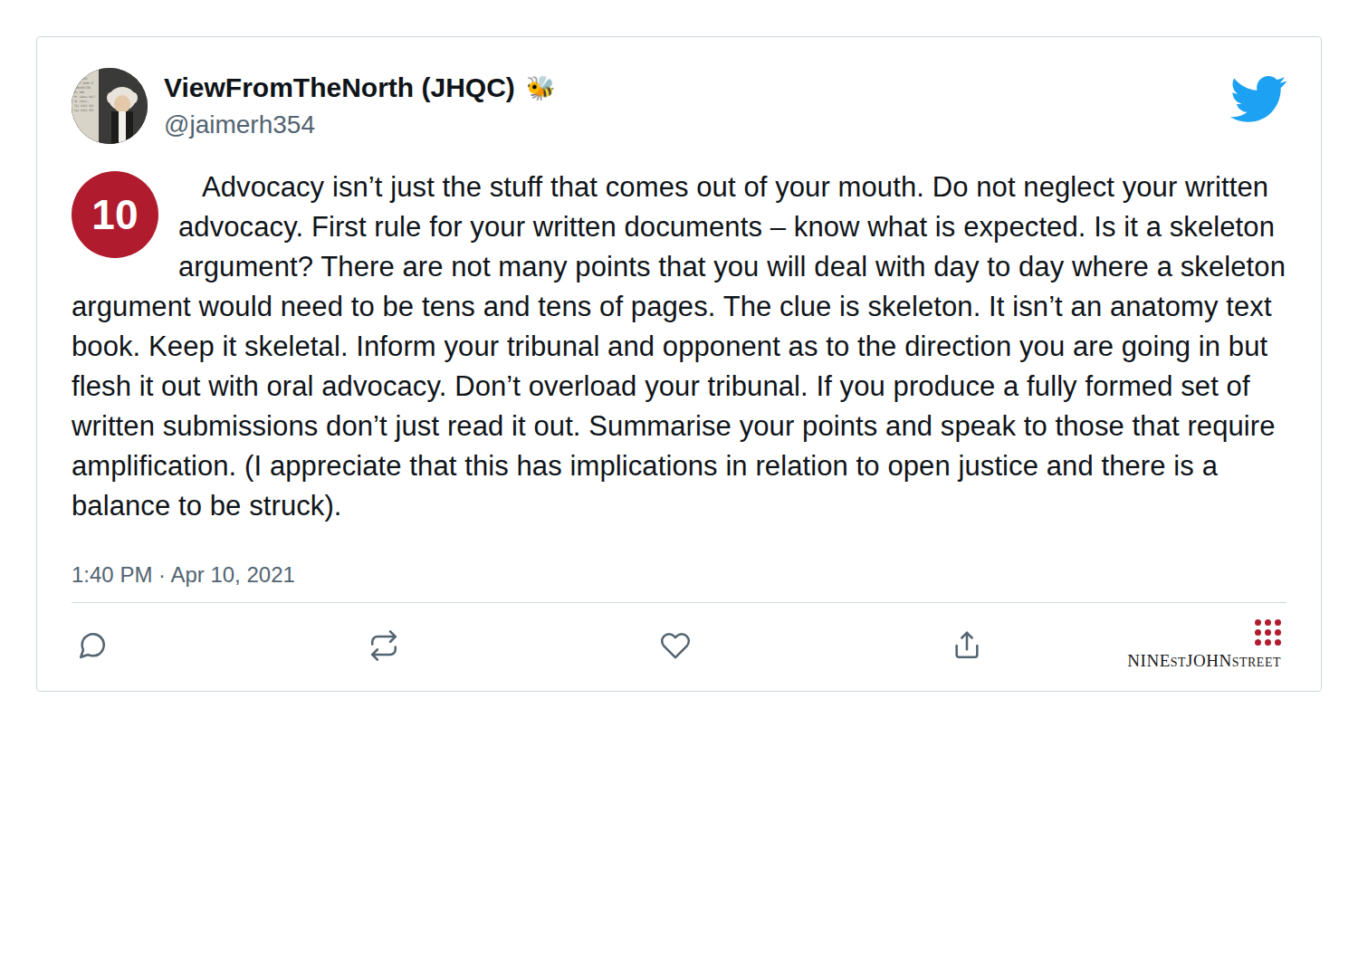NOTICE CHAMBERS 9 ST JOHN ST MANCHESTER M3 4DN Mr James Hall QC (Hon) Tel 0161 955 Fax 0161 955
ViewFromTheNorth (JHQC) 🐝
@jaimerh354
10
Advocacy isn’t just the stuff that comes out of your mouth. Do not neglect your written advocacy. First rule for your written documents – know what is expected. Is it a skeleton argument? There are not many points that you will deal with day to day where a skeleton argument would need to be tens and tens of pages. The clue is skeleton. It isn’t an anatomy text book. Keep it skeletal. Inform your tribunal and opponent as to the direction you are going in but flesh it out with oral advocacy. Don’t overload your tribunal. If you produce a fully formed set of written submissions don’t just read it out. Summarise your points and speak to those that require amplification. (I appreciate that this has implications in relation to open justice and there is a balance to be struck).
1:40 PM · Apr 10, 2021
NINESTJOHNSTREET